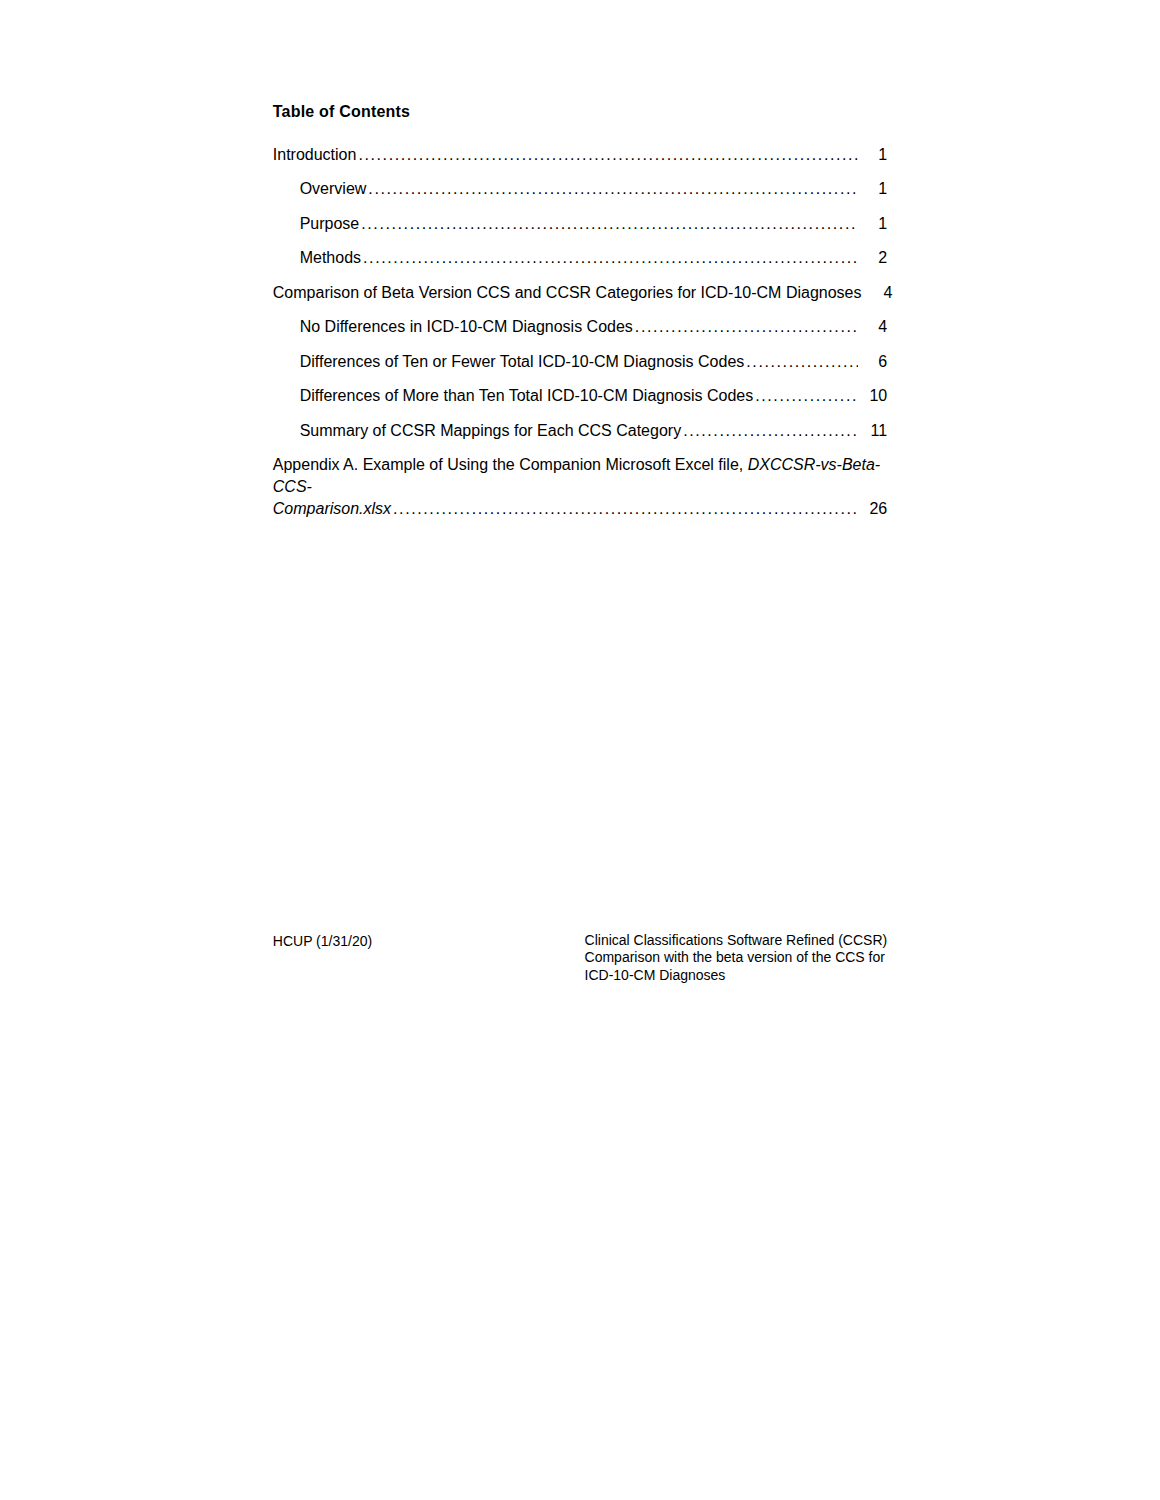Table of Contents
Introduction .................................................................................................................. 1
Overview ..................................................................................................................... 1
Purpose ....................................................................................................................... 1
Methods ....................................................................................................................... 2
Comparison of Beta Version CCS and CCSR Categories for ICD-10-CM Diagnoses ................ 4
No Differences in ICD-10-CM Diagnosis Codes ..................................................................... 4
Differences of Ten or Fewer Total ICD-10-CM Diagnosis Codes ........................................... 6
Differences of More than Ten Total ICD-10-CM Diagnosis Codes ........................................ 10
Summary of CCSR Mappings for Each CCS Category ......................................................... 11
Appendix A. Example of Using the Companion Microsoft Excel file, DXCCSR-vs-Beta-CCS- Comparison.xlsx .................................................................................................................... 26
HCUP (1/31/20)
Clinical Classifications Software Refined (CCSR)
Comparison with the beta version of the CCS for
ICD-10-CM Diagnoses